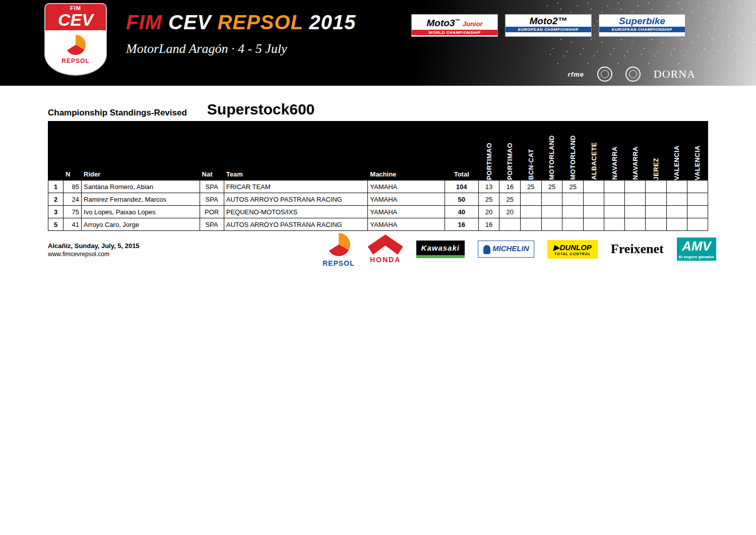FIM
CEV
REPSOL
FIM CEV REPSOL 2015
MotorLand Aragón · 4 - 5 July
Moto3™ Junior
WORLD CHAMPIONSHIP
Moto2™
EUROPEAN CHAMPIONSHIP
Superbike
EUROPEAN CHAMPIONSHIP
rfme DORNA
Championship Standings-Revised
Superstock600
| | N | Rider | Nat | Team | Machine | Total | PORTIMAO | PORTIMAO | BCN-CAT | MOTORLAND | MOTORLAND | ALBACETE | NAVARRA | NAVARRA | JEREZ | VALENCIA | VALENCIA |
| --- | --- | --- | --- | --- | --- | --- | --- | --- | --- | --- | --- | --- | --- | --- | --- | --- | --- |
| 1 | 85 | Santana Romero, Abian | SPA | FRICAR TEAM | YAMAHA | 104 | 13 | 16 | 25 | 25 | 25 | | | | | | |
| 2 | 24 | Ramirez Fernandez, Marcos | SPA | AUTOS ARROYO PASTRANA RACING | YAMAHA | 50 | 25 | 25 | | | | | | | | | |
| 3 | 75 | Ivo Lopes, Paixao Lopes | POR | PEQUENO-MOTOS/IXS | YAMAHA | 40 | 20 | 20 | | | | | | | | | |
| 5 | 41 | Arroyo Caro, Jorge | SPA | AUTOS ARROYO PASTRANA RACING | YAMAHA | 16 | 16 | | | | | | | | | | |
Alcañiz, Sunday, July, 5, 2015
www.fimcevrepsol.com
REPSOL
HONDA
Kawasaki
MICHELIN
▶DUNLOP
TOTAL CONTROL
Freixenet
AMV
El seguro ganador